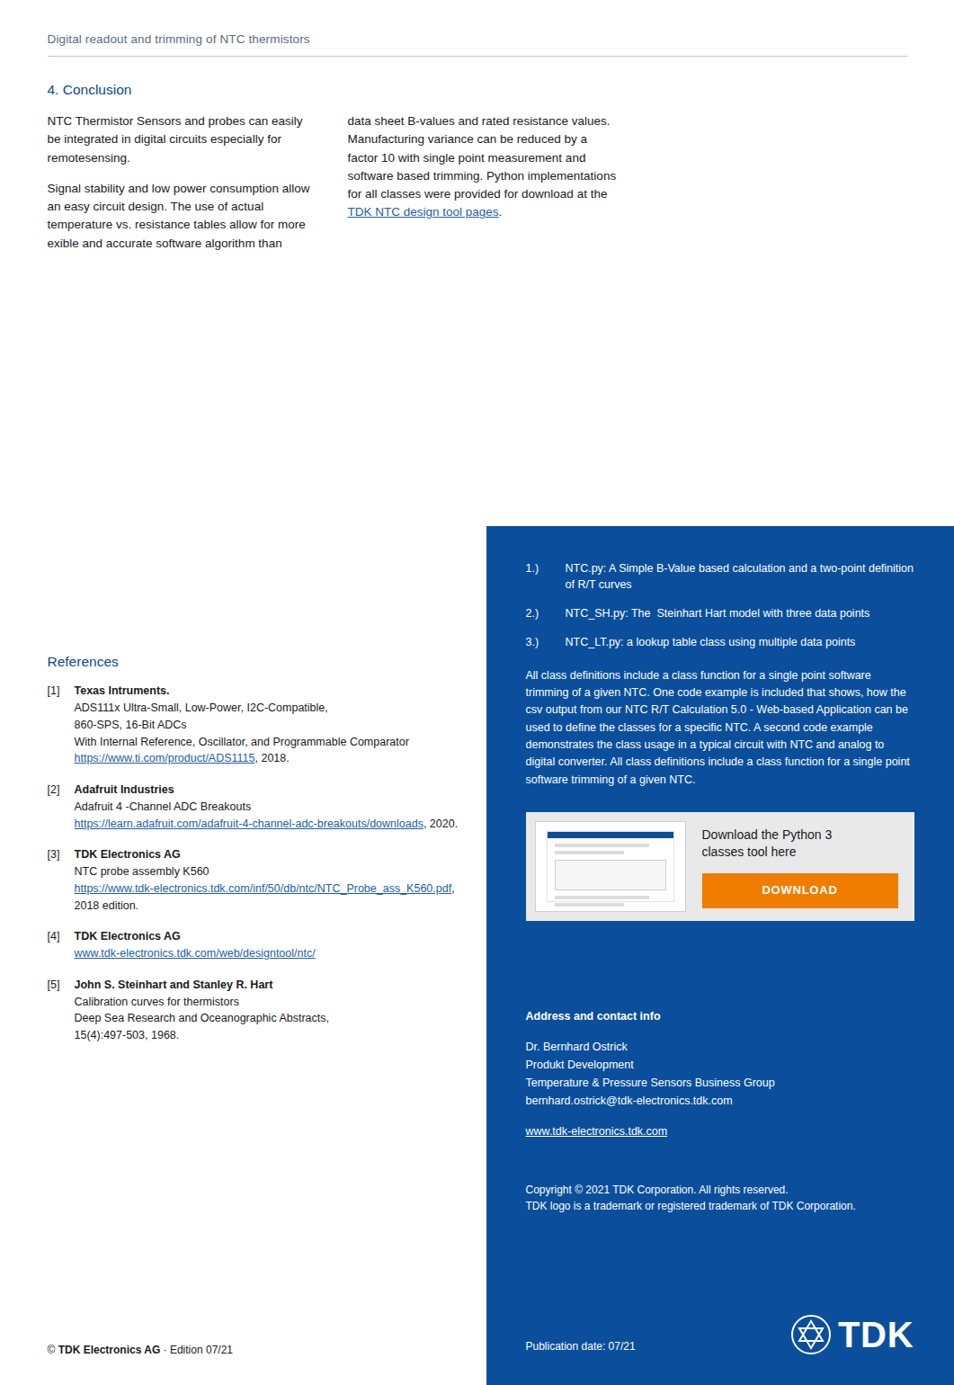Digital readout and trimming of NTC thermistors
4. Conclusion
NTC Thermistor Sensors and probes can easily be integrated in digital circuits especially for remotesensing.
Signal stability and low power consumption allow an easy circuit design. The use of actual temperature vs. resistance tables allow for more exible and accurate software algorithm than
data sheet B-values and rated resistance values. Manufacturing variance can be reduced by a factor 10 with single point measurement and software based trimming. Python implementations for all classes were provided for download at the TDK NTC design tool pages.
References
[1] Texas Intruments. ADS111x Ultra-Small, Low-Power, I2C-Compatible, 860-SPS, 16-Bit ADCs With Internal Reference, Oscillator, and Programmable Comparator https://www.ti.com/product/ADS1115, 2018.
[2] Adafruit Industries Adafruit 4 -Channel ADC Breakouts https://learn.adafruit.com/adafruit-4-channel-adc-breakouts/downloads, 2020.
[3] TDK Electronics AG NTC probe assembly K560 https://www.tdk-electronics.tdk.com/inf/50/db/ntc/NTC_Probe_ass_K560.pdf, 2018 edition.
[4] TDK Electronics AG www.tdk-electronics.tdk.com/web/designtool/ntc/
[5] John S. Steinhart and Stanley R. Hart Calibration curves for thermistors Deep Sea Research and Oceanographic Abstracts, 15(4):497-503, 1968.
1.) NTC.py: A Simple B-Value based calculation and a two-point definition of R/T curves
2.) NTC_SH.py: The Steinhart Hart model with three data points
3.) NTC_LT.py: a lookup table class using multiple data points
All class definitions include a class function for a single point software trimming of a given NTC. One code example is included that shows, how the csv output from our NTC R/T Calculation 5.0 - Web-based Application can be used to define the classes for a specific NTC. A second code example demonstrates the class usage in a typical circuit with NTC and analog to digital converter. All class definitions include a class function for a single point software trimming of a given NTC.
Download the Python 3
classes tool here
DOWNLOAD
Address and contact info
Dr. Bernhard Ostrick
Produkt Development
Temperature & Pressure Sensors Business Group
bernhard.ostrick@tdk-electronics.tdk.com
www.tdk-electronics.tdk.com
Copyright © 2021 TDK Corporation. All rights reserved.
TDK logo is a trademark or registered trademark of TDK Corporation.
Publication date: 07/21
TDK
© TDK Electronics AG · Edition 07/21